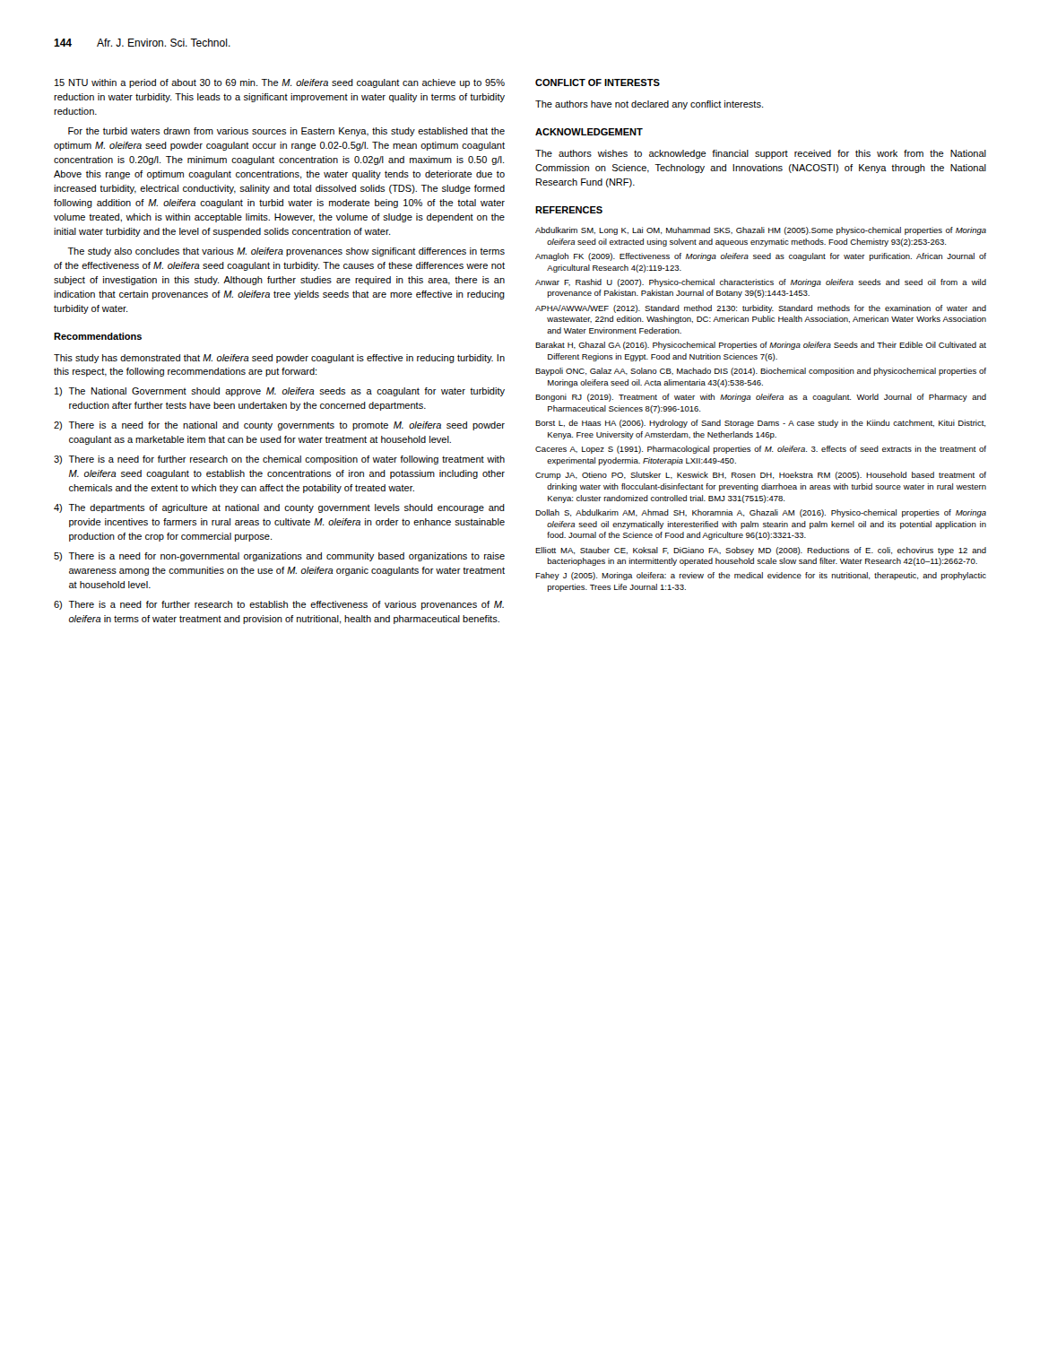144 Afr. J. Environ. Sci. Technol.
15 NTU within a period of about 30 to 69 min. The M. oleifera seed coagulant can achieve up to 95% reduction in water turbidity. This leads to a significant improvement in water quality in terms of turbidity reduction.
For the turbid waters drawn from various sources in Eastern Kenya, this study established that the optimum M. oleifera seed powder coagulant occur in range 0.02-0.5g/l. The mean optimum coagulant concentration is 0.20g/l. The minimum coagulant concentration is 0.02g/l and maximum is 0.50 g/l. Above this range of optimum coagulant concentrations, the water quality tends to deteriorate due to increased turbidity, electrical conductivity, salinity and total dissolved solids (TDS). The sludge formed following addition of M. oleifera coagulant in turbid water is moderate being 10% of the total water volume treated, which is within acceptable limits. However, the volume of sludge is dependent on the initial water turbidity and the level of suspended solids concentration of water.
The study also concludes that various M. oleifera provenances show significant differences in terms of the effectiveness of M. oleifera seed coagulant in turbidity. The causes of these differences were not subject of investigation in this study. Although further studies are required in this area, there is an indication that certain provenances of M. oleifera tree yields seeds that are more effective in reducing turbidity of water.
Recommendations
This study has demonstrated that M. oleifera seed powder coagulant is effective in reducing turbidity. In this respect, the following recommendations are put forward:
1) The National Government should approve M. oleifera seeds as a coagulant for water turbidity reduction after further tests have been undertaken by the concerned departments.
2) There is a need for the national and county governments to promote M. oleifera seed powder coagulant as a marketable item that can be used for water treatment at household level.
3) There is a need for further research on the chemical composition of water following treatment with M. oleifera seed coagulant to establish the concentrations of iron and potassium including other chemicals and the extent to which they can affect the potability of treated water.
4) The departments of agriculture at national and county government levels should encourage and provide incentives to farmers in rural areas to cultivate M. oleifera in order to enhance sustainable production of the crop for commercial purpose.
5) There is a need for non-governmental organizations and community based organizations to raise awareness among the communities on the use of M. oleifera organic coagulants for water treatment at household level.
6) There is a need for further research to establish the effectiveness of various provenances of M. oleifera in terms of water treatment and provision of nutritional, health and pharmaceutical benefits.
CONFLICT OF INTERESTS
The authors have not declared any conflict interests.
ACKNOWLEDGEMENT
The authors wishes to acknowledge financial support received for this work from the National Commission on Science, Technology and Innovations (NACOSTI) of Kenya through the National Research Fund (NRF).
REFERENCES
Abdulkarim SM, Long K, Lai OM, Muhammad SKS, Ghazali HM (2005).Some physico-chemical properties of Moringa oleifera seed oil extracted using solvent and aqueous enzymatic methods. Food Chemistry 93(2):253-263.
Amagloh FK (2009). Effectiveness of Moringa oleifera seed as coagulant for water purification. African Journal of Agricultural Research 4(2):119-123.
Anwar F, Rashid U (2007). Physico-chemical characteristics of Moringa oleifera seeds and seed oil from a wild provenance of Pakistan. Pakistan Journal of Botany 39(5):1443-1453.
APHA/AWWA/WEF (2012). Standard method 2130: turbidity. Standard methods for the examination of water and wastewater, 22nd edition. Washington, DC: American Public Health Association, American Water Works Association and Water Environment Federation.
Barakat H, Ghazal GA (2016). Physicochemical Properties of Moringa oleifera Seeds and Their Edible Oil Cultivated at Different Regions in Egypt. Food and Nutrition Sciences 7(6).
Baypoli ONC, Galaz AA, Solano CB, Machado DIS (2014). Biochemical composition and physicochemical properties of Moringa oleifera seed oil. Acta alimentaria 43(4):538-546.
Bongoni RJ (2019). Treatment of water with Moringa oleifera as a coagulant. World Journal of Pharmacy and Pharmaceutical Sciences 8(7):996-1016.
Borst L, de Haas HA (2006). Hydrology of Sand Storage Dams - A case study in the Kiindu catchment, Kitui District, Kenya. Free University of Amsterdam, the Netherlands 146p.
Caceres A, Lopez S (1991). Pharmacological properties of M. oleifera. 3. effects of seed extracts in the treatment of experimental pyodermia. Fitoterapia LXII:449-450.
Crump JA, Otieno PO, Slutsker L, Keswick BH, Rosen DH, Hoekstra RM (2005). Household based treatment of drinking water with flocculant-disinfectant for preventing diarrhoea in areas with turbid source water in rural western Kenya: cluster randomized controlled trial. BMJ 331(7515):478.
Dollah S, Abdulkarim AM, Ahmad SH, Khoramnia A, Ghazali AM (2016). Physico-chemical properties of Moringa oleifera seed oil enzymatically interesterified with palm stearin and palm kernel oil and its potential application in food. Journal of the Science of Food and Agriculture 96(10):3321-33.
Elliott MA, Stauber CE, Koksal F, DiGiano FA, Sobsey MD (2008). Reductions of E. coli, echovirus type 12 and bacteriophages in an intermittently operated household scale slow sand filter. Water Research 42(10–11):2662-70.
Fahey J (2005). Moringa oleifera: a review of the medical evidence for its nutritional, therapeutic, and prophylactic properties. Trees Life Journal 1:1-33.